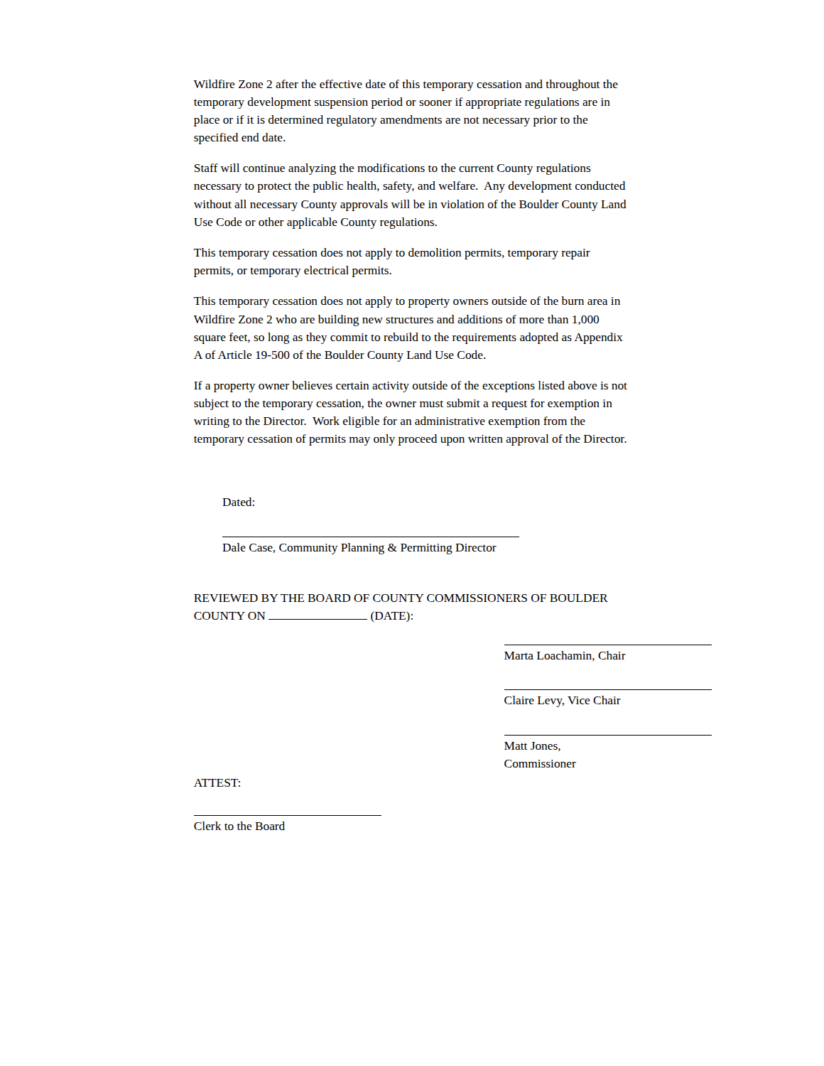Wildfire Zone 2 after the effective date of this temporary cessation and throughout the temporary development suspension period or sooner if appropriate regulations are in place or if it is determined regulatory amendments are not necessary prior to the specified end date.
Staff will continue analyzing the modifications to the current County regulations necessary to protect the public health, safety, and welfare. Any development conducted without all necessary County approvals will be in violation of the Boulder County Land Use Code or other applicable County regulations.
This temporary cessation does not apply to demolition permits, temporary repair permits, or temporary electrical permits.
This temporary cessation does not apply to property owners outside of the burn area in Wildfire Zone 2 who are building new structures and additions of more than 1,000 square feet, so long as they commit to rebuild to the requirements adopted as Appendix A of Article 19-500 of the Boulder County Land Use Code.
If a property owner believes certain activity outside of the exceptions listed above is not subject to the temporary cessation, the owner must submit a request for exemption in writing to the Director. Work eligible for an administrative exemption from the temporary cessation of permits may only proceed upon written approval of the Director.
Dated:
Dale Case, Community Planning & Permitting Director
REVIEWED BY THE BOARD OF COUNTY COMMISSIONERS OF BOULDER COUNTY ON (DATE):
Marta Loachamin, Chair
Claire Levy, Vice Chair
Matt Jones, Commissioner
ATTEST:
Clerk to the Board